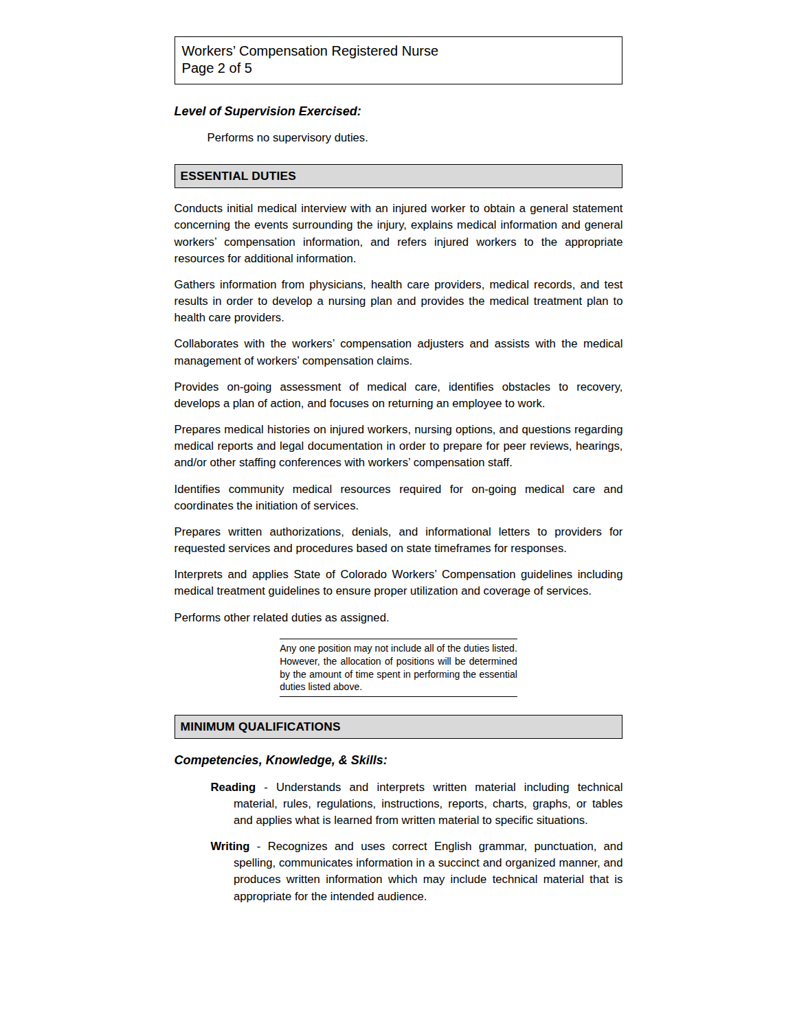Workers’ Compensation Registered Nurse
Page 2 of 5
Level of Supervision Exercised:
Performs no supervisory duties.
ESSENTIAL DUTIES
Conducts initial medical interview with an injured worker to obtain a general statement concerning the events surrounding the injury, explains medical information and general workers’ compensation information, and refers injured workers to the appropriate resources for additional information.
Gathers information from physicians, health care providers, medical records, and test results in order to develop a nursing plan and provides the medical treatment plan to health care providers.
Collaborates with the workers’ compensation adjusters and assists with the medical management of workers’ compensation claims.
Provides on-going assessment of medical care, identifies obstacles to recovery, develops a plan of action, and focuses on returning an employee to work.
Prepares medical histories on injured workers, nursing options, and questions regarding medical reports and legal documentation in order to prepare for peer reviews, hearings, and/or other staffing conferences with workers’ compensation staff.
Identifies community medical resources required for on-going medical care and coordinates the initiation of services.
Prepares written authorizations, denials, and informational letters to providers for requested services and procedures based on state timeframes for responses.
Interprets and applies State of Colorado Workers’ Compensation guidelines including medical treatment guidelines to ensure proper utilization and coverage of services.
Performs other related duties as assigned.
Any one position may not include all of the duties listed. However, the allocation of positions will be determined by the amount of time spent in performing the essential duties listed above.
MINIMUM QUALIFICATIONS
Competencies, Knowledge, & Skills:
Reading - Understands and interprets written material including technical material, rules, regulations, instructions, reports, charts, graphs, or tables and applies what is learned from written material to specific situations.
Writing - Recognizes and uses correct English grammar, punctuation, and spelling, communicates information in a succinct and organized manner, and produces written information which may include technical material that is appropriate for the intended audience.